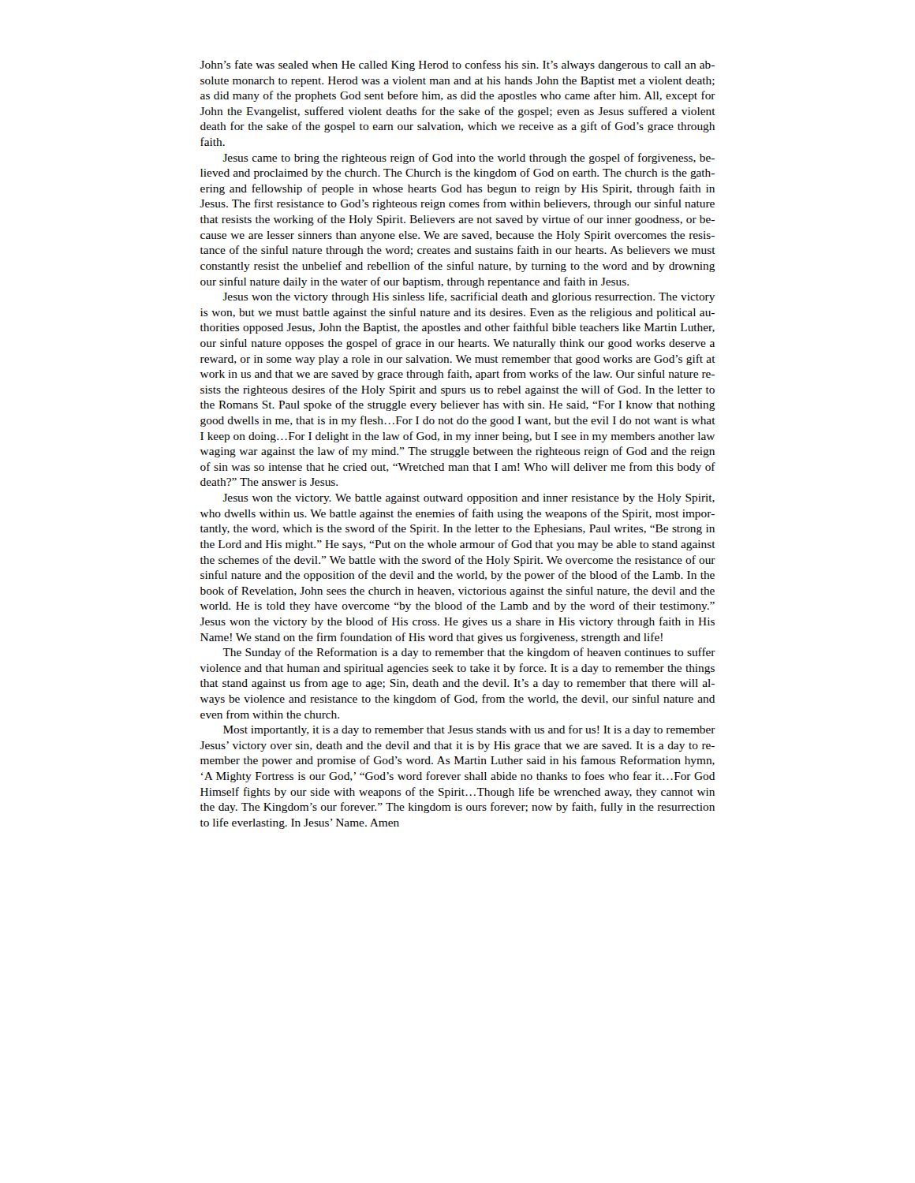John’s fate was sealed when He called King Herod to confess his sin. It’s always dangerous to call an absolute monarch to repent. Herod was a violent man and at his hands John the Baptist met a violent death; as did many of the prophets God sent before him, as did the apostles who came after him. All, except for John the Evangelist, suffered violent deaths for the sake of the gospel; even as Jesus suffered a violent death for the sake of the gospel to earn our salvation, which we receive as a gift of God’s grace through faith.
Jesus came to bring the righteous reign of God into the world through the gospel of forgiveness, believed and proclaimed by the church. The Church is the kingdom of God on earth. The church is the gathering and fellowship of people in whose hearts God has begun to reign by His Spirit, through faith in Jesus. The first resistance to God’s righteous reign comes from within believers, through our sinful nature that resists the working of the Holy Spirit. Believers are not saved by virtue of our inner goodness, or because we are lesser sinners than anyone else. We are saved, because the Holy Spirit overcomes the resistance of the sinful nature through the word; creates and sustains faith in our hearts. As believers we must constantly resist the unbelief and rebellion of the sinful nature, by turning to the word and by drowning our sinful nature daily in the water of our baptism, through repentance and faith in Jesus.
Jesus won the victory through His sinless life, sacrificial death and glorious resurrection. The victory is won, but we must battle against the sinful nature and its desires. Even as the religious and political authorities opposed Jesus, John the Baptist, the apostles and other faithful bible teachers like Martin Luther, our sinful nature opposes the gospel of grace in our hearts. We naturally think our good works deserve a reward, or in some way play a role in our salvation. We must remember that good works are God’s gift at work in us and that we are saved by grace through faith, apart from works of the law. Our sinful nature resists the righteous desires of the Holy Spirit and spurs us to rebel against the will of God. In the letter to the Romans St. Paul spoke of the struggle every believer has with sin. He said, “For I know that nothing good dwells in me, that is in my flesh…For I do not do the good I want, but the evil I do not want is what I keep on doing…For I delight in the law of God, in my inner being, but I see in my members another law waging war against the law of my mind.” The struggle between the righteous reign of God and the reign of sin was so intense that he cried out, “Wretched man that I am! Who will deliver me from this body of death?” The answer is Jesus.
Jesus won the victory. We battle against outward opposition and inner resistance by the Holy Spirit, who dwells within us. We battle against the enemies of faith using the weapons of the Spirit, most importantly, the word, which is the sword of the Spirit. In the letter to the Ephesians, Paul writes, “Be strong in the Lord and His might.” He says, “Put on the whole armour of God that you may be able to stand against the schemes of the devil.” We battle with the sword of the Holy Spirit. We overcome the resistance of our sinful nature and the opposition of the devil and the world, by the power of the blood of the Lamb. In the book of Revelation, John sees the church in heaven, victorious against the sinful nature, the devil and the world. He is told they have overcome “by the blood of the Lamb and by the word of their testimony.” Jesus won the victory by the blood of His cross. He gives us a share in His victory through faith in His Name! We stand on the firm foundation of His word that gives us forgiveness, strength and life!
The Sunday of the Reformation is a day to remember that the kingdom of heaven continues to suffer violence and that human and spiritual agencies seek to take it by force. It is a day to remember the things that stand against us from age to age; Sin, death and the devil. It’s a day to remember that there will always be violence and resistance to the kingdom of God, from the world, the devil, our sinful nature and even from within the church.
Most importantly, it is a day to remember that Jesus stands with us and for us! It is a day to remember Jesus’ victory over sin, death and the devil and that it is by His grace that we are saved. It is a day to remember the power and promise of God’s word. As Martin Luther said in his famous Reformation hymn, ‘A Mighty Fortress is our God,’ “God’s word forever shall abide no thanks to foes who fear it…For God Himself fights by our side with weapons of the Spirit…Though life be wrenched away, they cannot win the day. The Kingdom’s our forever.” The kingdom is ours forever; now by faith, fully in the resurrection to life everlasting. In Jesus’ Name. Amen